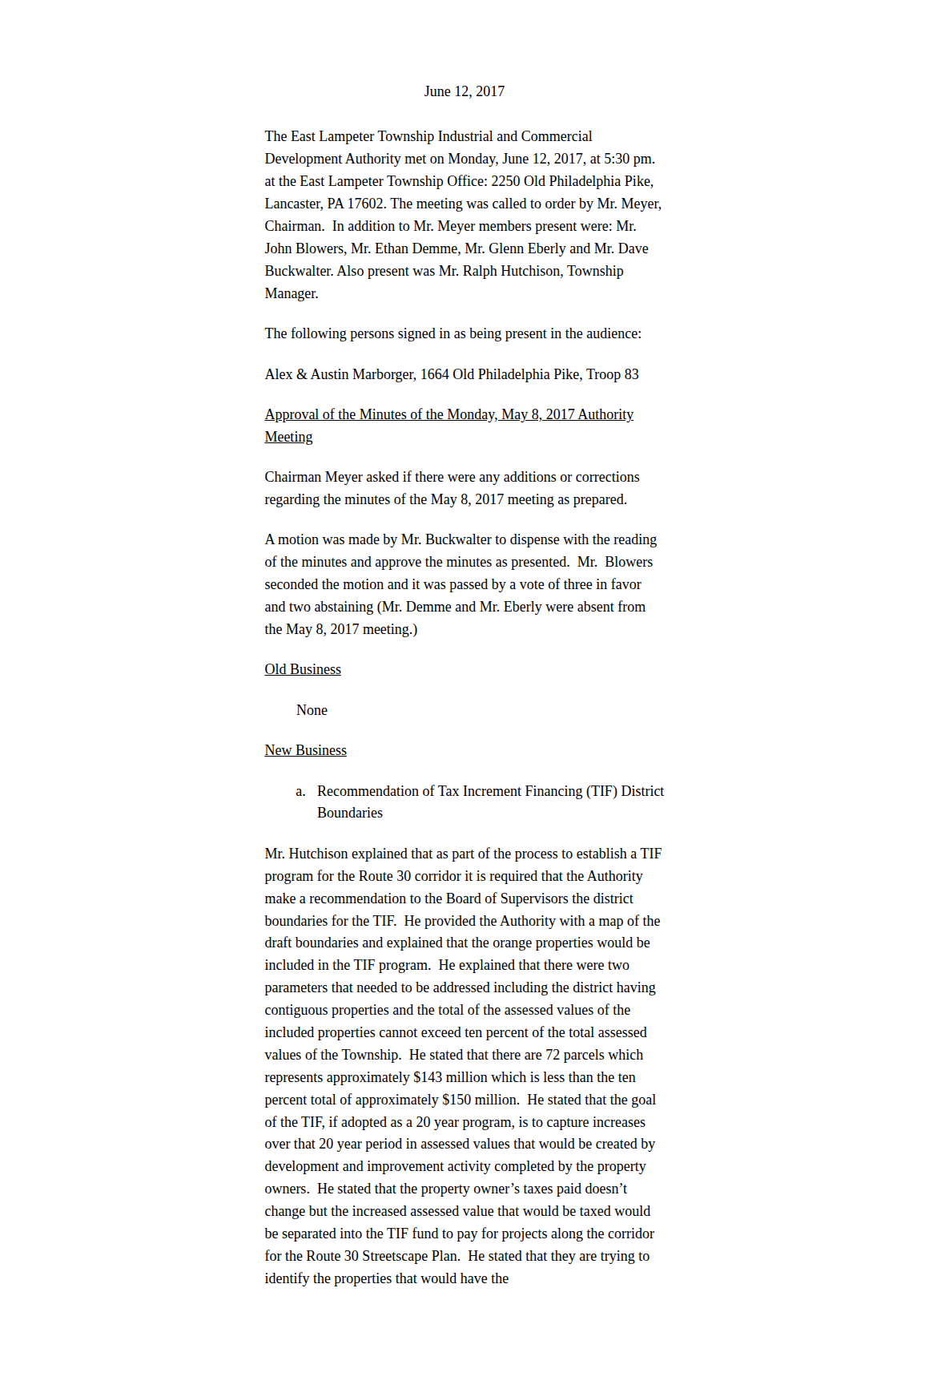June 12, 2017
The East Lampeter Township Industrial and Commercial Development Authority met on Monday, June 12, 2017, at 5:30 pm. at the East Lampeter Township Office: 2250 Old Philadelphia Pike, Lancaster, PA 17602. The meeting was called to order by Mr. Meyer, Chairman. In addition to Mr. Meyer members present were: Mr. John Blowers, Mr. Ethan Demme, Mr. Glenn Eberly and Mr. Dave Buckwalter. Also present was Mr. Ralph Hutchison, Township Manager.
The following persons signed in as being present in the audience:
Alex & Austin Marborger, 1664 Old Philadelphia Pike, Troop 83
Approval of the Minutes of the Monday, May 8, 2017 Authority Meeting
Chairman Meyer asked if there were any additions or corrections regarding the minutes of the May 8, 2017 meeting as prepared.
A motion was made by Mr. Buckwalter to dispense with the reading of the minutes and approve the minutes as presented. Mr. Blowers seconded the motion and it was passed by a vote of three in favor and two abstaining (Mr. Demme and Mr. Eberly were absent from the May 8, 2017 meeting.)
Old Business
None
New Business
Recommendation of Tax Increment Financing (TIF) District Boundaries
Mr. Hutchison explained that as part of the process to establish a TIF program for the Route 30 corridor it is required that the Authority make a recommendation to the Board of Supervisors the district boundaries for the TIF. He provided the Authority with a map of the draft boundaries and explained that the orange properties would be included in the TIF program. He explained that there were two parameters that needed to be addressed including the district having contiguous properties and the total of the assessed values of the included properties cannot exceed ten percent of the total assessed values of the Township. He stated that there are 72 parcels which represents approximately $143 million which is less than the ten percent total of approximately $150 million. He stated that the goal of the TIF, if adopted as a 20 year program, is to capture increases over that 20 year period in assessed values that would be created by development and improvement activity completed by the property owners. He stated that the property owner’s taxes paid doesn’t change but the increased assessed value that would be taxed would be separated into the TIF fund to pay for projects along the corridor for the Route 30 Streetscape Plan. He stated that they are trying to identify the properties that would have the